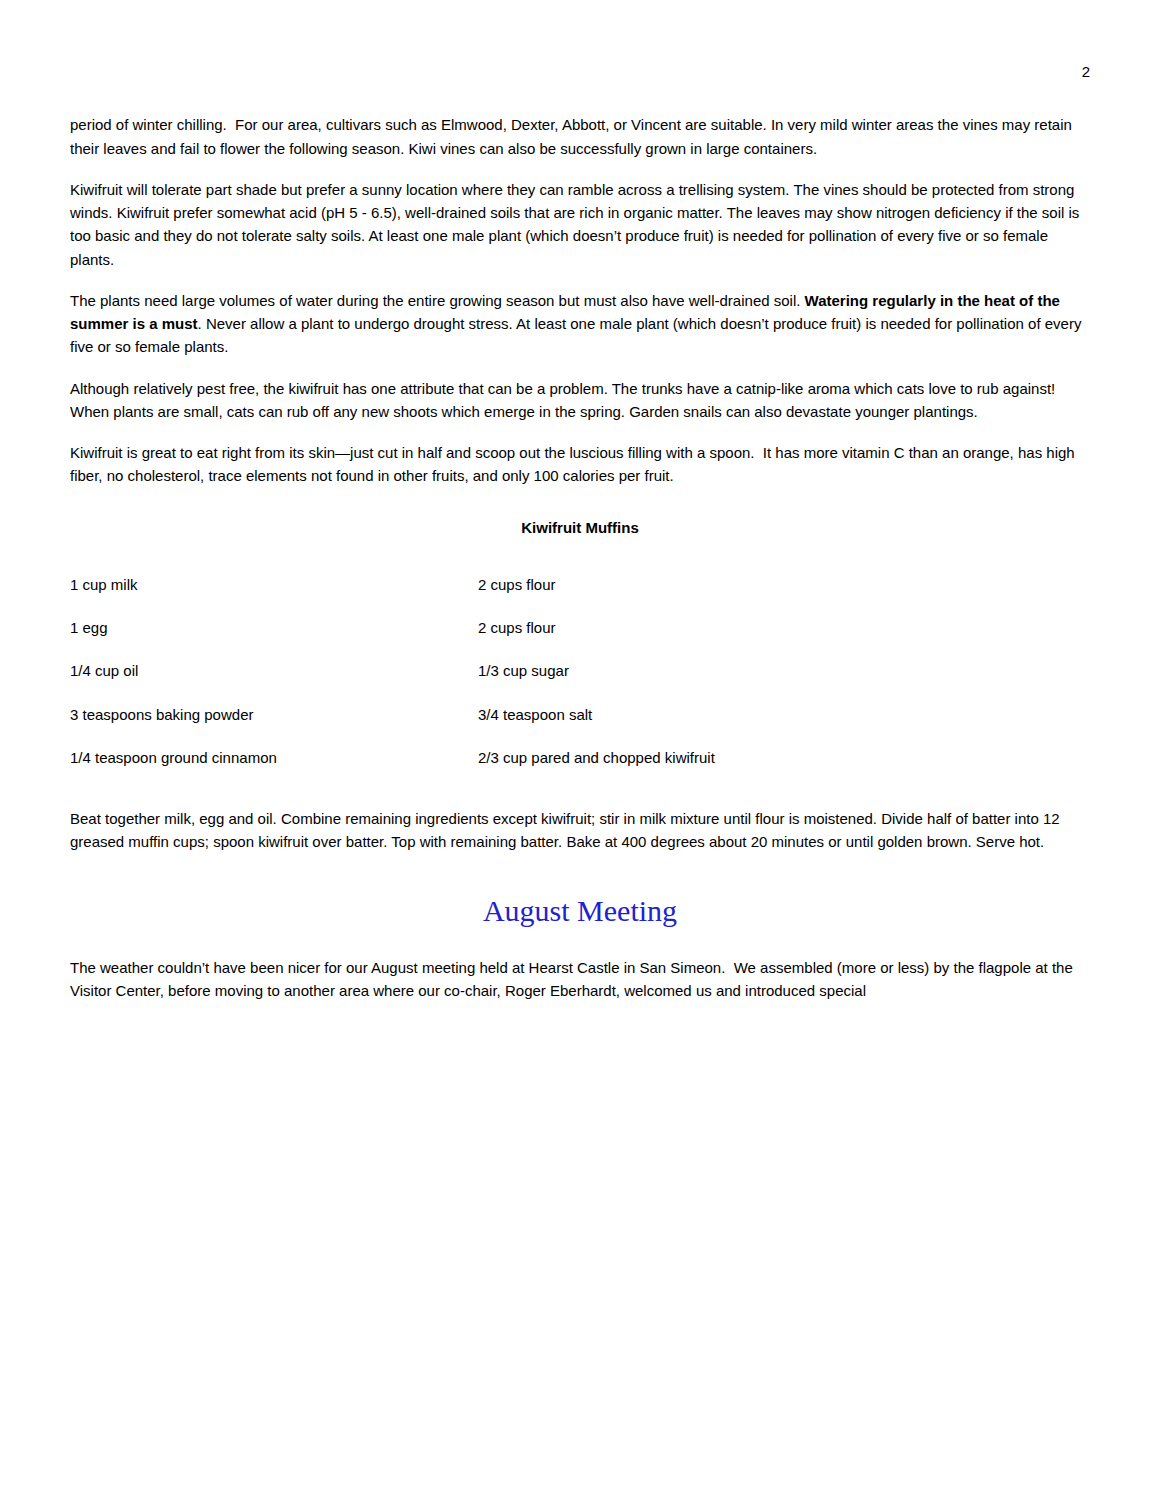2
period of winter chilling. For our area, cultivars such as Elmwood, Dexter, Abbott, or Vincent are suitable. In very mild winter areas the vines may retain their leaves and fail to flower the following season. Kiwi vines can also be successfully grown in large containers.
Kiwifruit will tolerate part shade but prefer a sunny location where they can ramble across a trellising system. The vines should be protected from strong winds. Kiwifruit prefer somewhat acid (pH 5 - 6.5), well-drained soils that are rich in organic matter. The leaves may show nitrogen deficiency if the soil is too basic and they do not tolerate salty soils. At least one male plant (which doesn’t produce fruit) is needed for pollination of every five or so female plants.
The plants need large volumes of water during the entire growing season but must also have well-drained soil. Watering regularly in the heat of the summer is a must. Never allow a plant to undergo drought stress. At least one male plant (which doesn’t produce fruit) is needed for pollination of every five or so female plants.
Although relatively pest free, the kiwifruit has one attribute that can be a problem. The trunks have a catnip-like aroma which cats love to rub against! When plants are small, cats can rub off any new shoots which emerge in the spring. Garden snails can also devastate younger plantings.
Kiwifruit is great to eat right from its skin—just cut in half and scoop out the luscious filling with a spoon. It has more vitamin C than an orange, has high fiber, no cholesterol, trace elements not found in other fruits, and only 100 calories per fruit.
Kiwifruit Muffins
| 1 cup milk | 2 cups flour |
| 1 egg | 2 cups flour |
| 1/4 cup oil | 1/3 cup sugar |
| 3 teaspoons baking powder | 3/4 teaspoon salt |
| 1/4 teaspoon ground cinnamon | 2/3 cup pared and chopped kiwifruit |
Beat together milk, egg and oil. Combine remaining ingredients except kiwifruit; stir in milk mixture until flour is moistened. Divide half of batter into 12 greased muffin cups; spoon kiwifruit over batter. Top with remaining batter. Bake at 400 degrees about 20 minutes or until golden brown. Serve hot.
August Meeting
The weather couldn’t have been nicer for our August meeting held at Hearst Castle in San Simeon. We assembled (more or less) by the flagpole at the Visitor Center, before moving to another area where our co-chair, Roger Eberhardt, welcomed us and introduced special